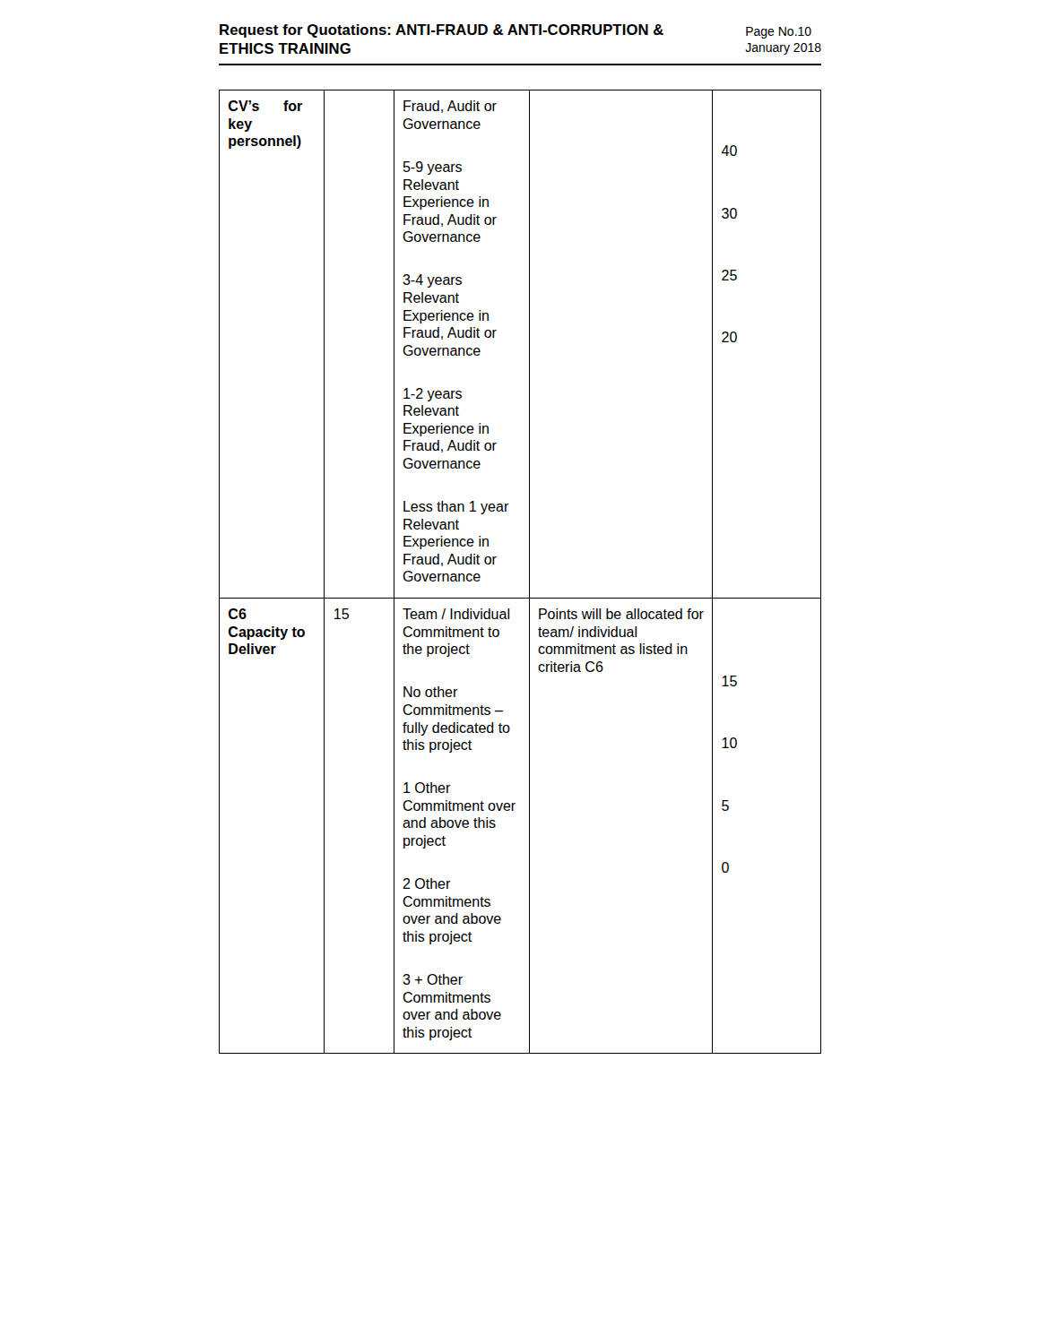Request for Quotations: ANTI-FRAUD & ANTI-CORRUPTION & ETHICS TRAINING
Page No.10
January 2018
| CV’s for key personnel) | | Fraud, Audit or Governance 5-9 years Relevant Experience in Fraud, Audit or Governance 3-4 years Relevant Experience in Fraud, Audit or Governance 1-2 years Relevant Experience in Fraud, Audit or Governance Less than 1 year Relevant Experience in Fraud, Audit or Governance | | 40 30 25 20 |
| C6 Capacity to Deliver | 15 | Team / Individual Commitment to the project No other Commitments – fully dedicated to this project 1 Other Commitment over and above this project 2 Other Commitments over and above this project 3 + Other Commitments over and above this project | Points will be allocated for team/ individual commitment as listed in criteria C6 | 15 10 5 0 |